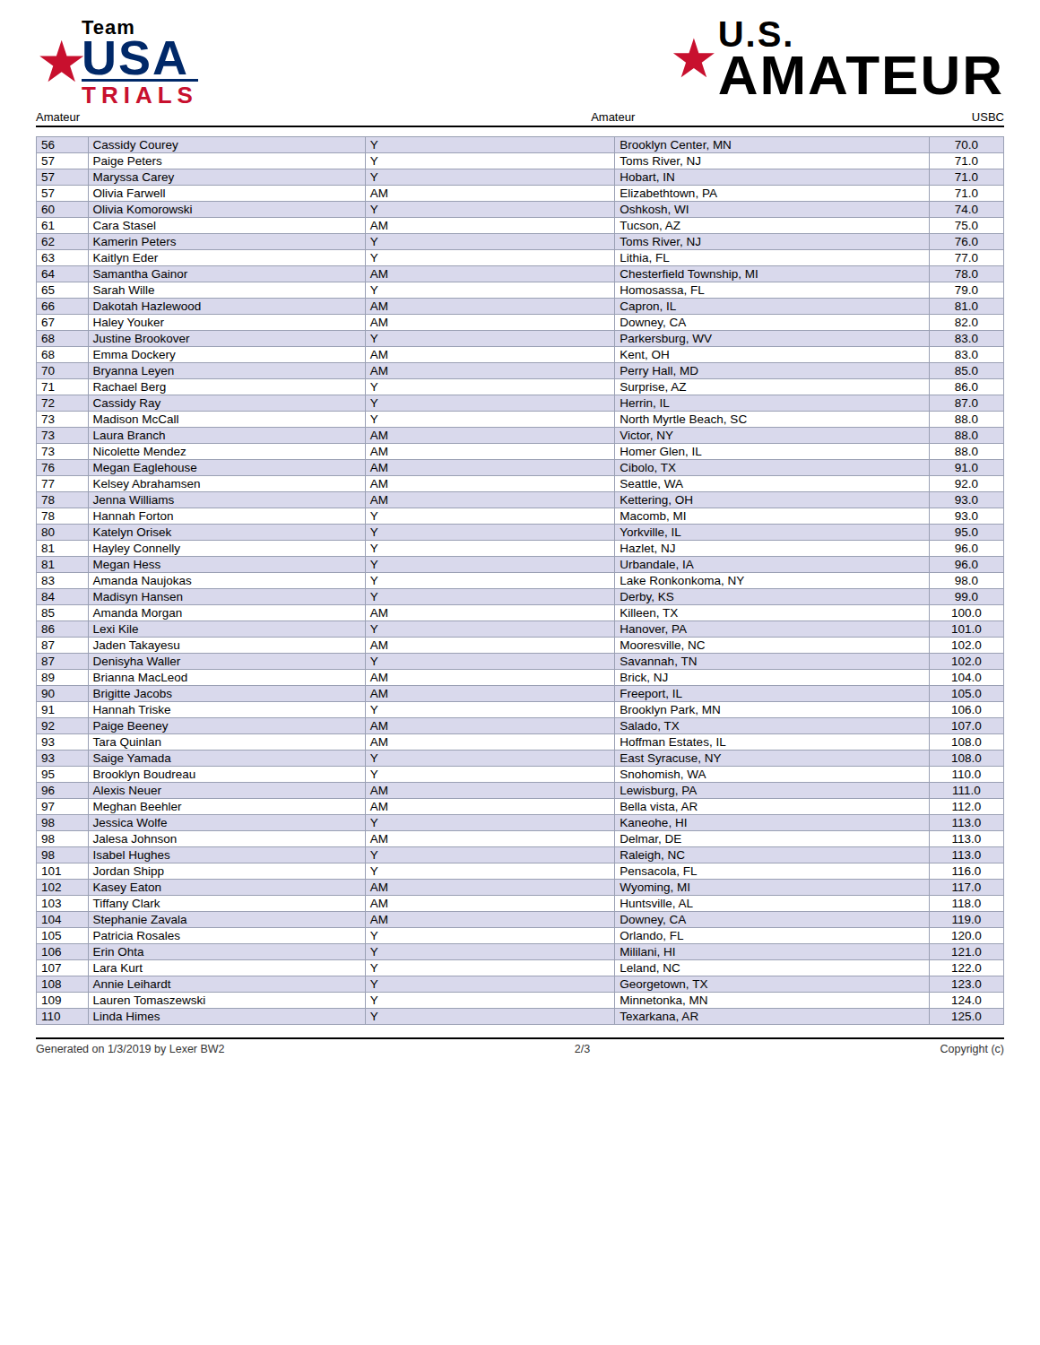★
Team
USA
TRIALS
★
U.S.
AMATEUR
Amateur Amateur USBC
| 56 | Cassidy Courey | Y | Brooklyn Center, MN | 70.0 |
| 57 | Paige Peters | Y | Toms River, NJ | 71.0 |
| 57 | Maryssa Carey | Y | Hobart, IN | 71.0 |
| 57 | Olivia Farwell | AM | Elizabethtown, PA | 71.0 |
| 60 | Olivia Komorowski | Y | Oshkosh, WI | 74.0 |
| 61 | Cara Stasel | AM | Tucson, AZ | 75.0 |
| 62 | Kamerin Peters | Y | Toms River, NJ | 76.0 |
| 63 | Kaitlyn Eder | Y | Lithia, FL | 77.0 |
| 64 | Samantha Gainor | AM | Chesterfield Township, MI | 78.0 |
| 65 | Sarah Wille | Y | Homosassa, FL | 79.0 |
| 66 | Dakotah Hazlewood | AM | Capron, IL | 81.0 |
| 67 | Haley Youker | AM | Downey, CA | 82.0 |
| 68 | Justine Brookover | Y | Parkersburg, WV | 83.0 |
| 68 | Emma Dockery | AM | Kent, OH | 83.0 |
| 70 | Bryanna Leyen | AM | Perry Hall, MD | 85.0 |
| 71 | Rachael Berg | Y | Surprise, AZ | 86.0 |
| 72 | Cassidy Ray | Y | Herrin, IL | 87.0 |
| 73 | Madison McCall | Y | North Myrtle Beach, SC | 88.0 |
| 73 | Laura Branch | AM | Victor, NY | 88.0 |
| 73 | Nicolette Mendez | AM | Homer Glen, IL | 88.0 |
| 76 | Megan Eaglehouse | AM | Cibolo, TX | 91.0 |
| 77 | Kelsey Abrahamsen | AM | Seattle, WA | 92.0 |
| 78 | Jenna Williams | AM | Kettering, OH | 93.0 |
| 78 | Hannah Forton | Y | Macomb, MI | 93.0 |
| 80 | Katelyn Orisek | Y | Yorkville, IL | 95.0 |
| 81 | Hayley Connelly | Y | Hazlet, NJ | 96.0 |
| 81 | Megan Hess | Y | Urbandale, IA | 96.0 |
| 83 | Amanda Naujokas | Y | Lake Ronkonkoma, NY | 98.0 |
| 84 | Madisyn Hansen | Y | Derby, KS | 99.0 |
| 85 | Amanda Morgan | AM | Killeen, TX | 100.0 |
| 86 | Lexi Kile | Y | Hanover, PA | 101.0 |
| 87 | Jaden Takayesu | AM | Mooresville, NC | 102.0 |
| 87 | Denisyha Waller | Y | Savannah, TN | 102.0 |
| 89 | Brianna MacLeod | AM | Brick, NJ | 104.0 |
| 90 | Brigitte Jacobs | AM | Freeport, IL | 105.0 |
| 91 | Hannah Triske | Y | Brooklyn Park, MN | 106.0 |
| 92 | Paige Beeney | AM | Salado, TX | 107.0 |
| 93 | Tara Quinlan | AM | Hoffman Estates, IL | 108.0 |
| 93 | Saige Yamada | Y | East Syracuse, NY | 108.0 |
| 95 | Brooklyn Boudreau | Y | Snohomish, WA | 110.0 |
| 96 | Alexis Neuer | AM | Lewisburg, PA | 111.0 |
| 97 | Meghan Beehler | AM | Bella vista, AR | 112.0 |
| 98 | Jessica Wolfe | Y | Kaneohe, HI | 113.0 |
| 98 | Jalesa Johnson | AM | Delmar, DE | 113.0 |
| 98 | Isabel Hughes | Y | Raleigh, NC | 113.0 |
| 101 | Jordan Shipp | Y | Pensacola, FL | 116.0 |
| 102 | Kasey Eaton | AM | Wyoming, MI | 117.0 |
| 103 | Tiffany Clark | AM | Huntsville, AL | 118.0 |
| 104 | Stephanie Zavala | AM | Downey, CA | 119.0 |
| 105 | Patricia Rosales | Y | Orlando, FL | 120.0 |
| 106 | Erin Ohta | Y | Mililani, HI | 121.0 |
| 107 | Lara Kurt | Y | Leland, NC | 122.0 |
| 108 | Annie Leihardt | Y | Georgetown, TX | 123.0 |
| 109 | Lauren Tomaszewski | Y | Minnetonka, MN | 124.0 |
| 110 | Linda Himes | Y | Texarkana, AR | 125.0 |
Generated on 1/3/2019 by Lexer BW2 2/3 Copyright (c)